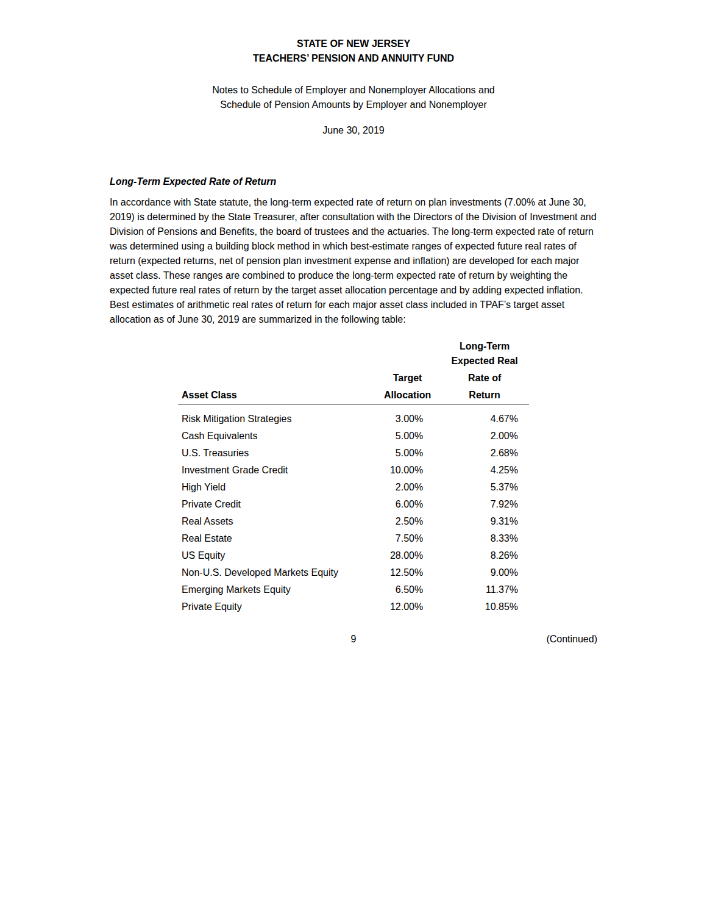STATE OF NEW JERSEY
TEACHERS’ PENSION AND ANNUITY FUND
Notes to Schedule of Employer and Nonemployer Allocations and
Schedule of Pension Amounts by Employer and Nonemployer
June 30, 2019
Long-Term Expected Rate of Return
In accordance with State statute, the long-term expected rate of return on plan investments (7.00% at June 30, 2019) is determined by the State Treasurer, after consultation with the Directors of the Division of Investment and Division of Pensions and Benefits, the board of trustees and the actuaries. The long-term expected rate of return was determined using a building block method in which best-estimate ranges of expected future real rates of return (expected returns, net of pension plan investment expense and inflation) are developed for each major asset class. These ranges are combined to produce the long-term expected rate of return by weighting the expected future real rates of return by the target asset allocation percentage and by adding expected inflation. Best estimates of arithmetic real rates of return for each major asset class included in TPAF’s target asset allocation as of June 30, 2019 are summarized in the following table:
| | | Long-Term Expected Real |
| --- | --- | --- |
| | Target | Rate of |
| Asset Class | Allocation | Return |
| Risk Mitigation Strategies | 3.00% | 4.67% |
| Cash Equivalents | 5.00% | 2.00% |
| U.S. Treasuries | 5.00% | 2.68% |
| Investment Grade Credit | 10.00% | 4.25% |
| High Yield | 2.00% | 5.37% |
| Private Credit | 6.00% | 7.92% |
| Real Assets | 2.50% | 9.31% |
| Real Estate | 7.50% | 8.33% |
| US Equity | 28.00% | 8.26% |
| Non-U.S. Developed Markets Equity | 12.50% | 9.00% |
| Emerging Markets Equity | 6.50% | 11.37% |
| Private Equity | 12.00% | 10.85% |
9
(Continued)